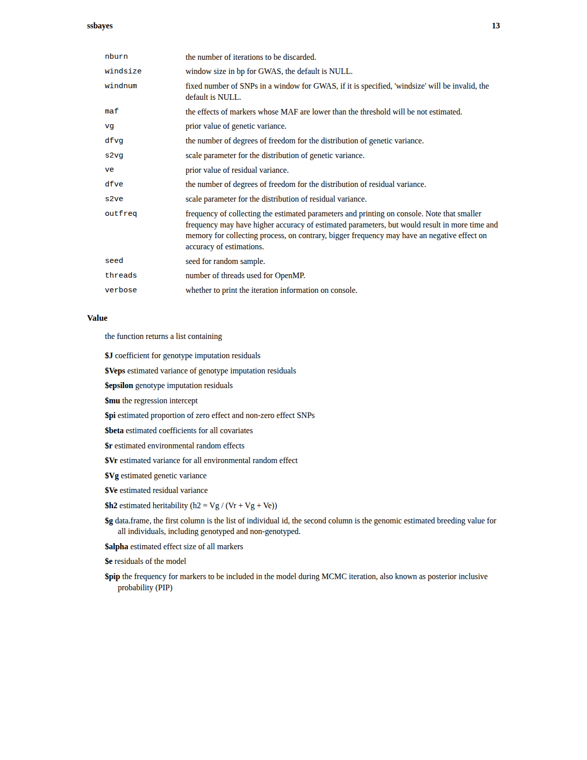ssbayes 13
nburn
the number of iterations to be discarded.
windsize
window size in bp for GWAS, the default is NULL.
windnum
fixed number of SNPs in a window for GWAS, if it is specified, 'windsize' will be invalid, the default is NULL.
maf
the effects of markers whose MAF are lower than the threshold will be not estimated.
vg
prior value of genetic variance.
dfvg
the number of degrees of freedom for the distribution of genetic variance.
s2vg
scale parameter for the distribution of genetic variance.
ve
prior value of residual variance.
dfve
the number of degrees of freedom for the distribution of residual variance.
s2ve
scale parameter for the distribution of residual variance.
outfreq
frequency of collecting the estimated parameters and printing on console. Note that smaller frequency may have higher accuracy of estimated parameters, but would result in more time and memory for collecting process, on contrary, bigger frequency may have an negative effect on accuracy of estimations.
seed
seed for random sample.
threads
number of threads used for OpenMP.
verbose
whether to print the iteration information on console.
Value
the function returns a list containing
$J coefficient for genotype imputation residuals
$Veps estimated variance of genotype imputation residuals
$epsilon genotype imputation residuals
$mu the regression intercept
$pi estimated proportion of zero effect and non-zero effect SNPs
$beta estimated coefficients for all covariates
$r estimated environmental random effects
$Vr estimated variance for all environmental random effect
$Vg estimated genetic variance
$Ve estimated residual variance
$h2 estimated heritability (h2 = Vg / (Vr + Vg + Ve))
$g data.frame, the first column is the list of individual id, the second column is the genomic estimated breeding value for all individuals, including genotyped and non-genotyped.
$alpha estimated effect size of all markers
$e residuals of the model
$pip the frequency for markers to be included in the model during MCMC iteration, also known as posterior inclusive probability (PIP)